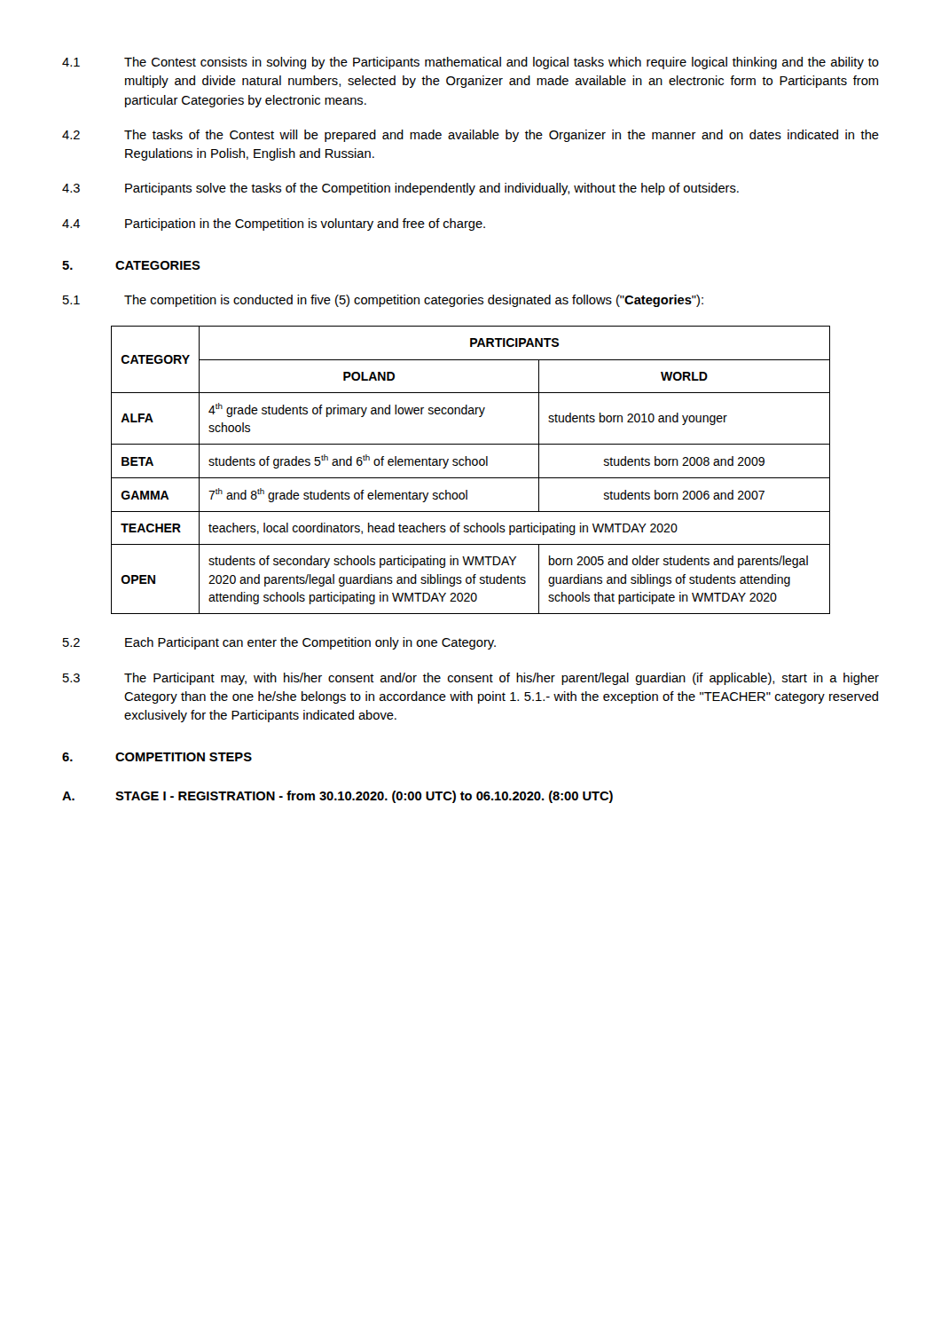4.1
The Contest consists in solving by the Participants mathematical and logical tasks which require logical thinking and the ability to multiply and divide natural numbers, selected by the Organizer and made available in an electronic form to Participants from particular Categories by electronic means.
4.2
The tasks of the Contest will be prepared and made available by the Organizer in the manner and on dates indicated in the Regulations in Polish, English and Russian.
4.3
Participants solve the tasks of the Competition independently and individually, without the help of outsiders.
4.4
Participation in the Competition is voluntary and free of charge.
5. CATEGORIES
5.1
The competition is conducted in five (5) competition categories designated as follows ("Categories"):
| CATEGORY | PARTICIPANTS |
| --- | --- |
| POLAND | WORLD |
| ALFA | 4 th grade students of primary and lower secondary schools | students born 2010 and younger |
| BETA | students of grades 5 th and 6 th of elementary school | students born 2008 and 2009 |
| GAMMA | 7 th and 8 th grade students of elementary school | students born 2006 and 2007 |
| TEACHER | teachers, local coordinators, head teachers of schools participating in WMTDAY 2020 |
| OPEN | students of secondary schools participating in WMTDAY 2020 and parents/legal guardians and siblings of students attending schools participating in WMTDAY 2020 | born 2005 and older students and parents/legal guardians and siblings of students attending schools that participate in WMTDAY 2020 |
5.2
Each Participant can enter the Competition only in one Category.
5.3
The Participant may, with his/her consent and/or the consent of his/her parent/legal guardian (if applicable), start in a higher Category than the one he/she belongs to in accordance with point 1. 5.1.- with the exception of the "TEACHER" category reserved exclusively for the Participants indicated above.
6. COMPETITION STEPS
A. STAGE I - REGISTRATION - from 30.10.2020. (0:00 UTC) to 06.10.2020. (8:00 UTC)